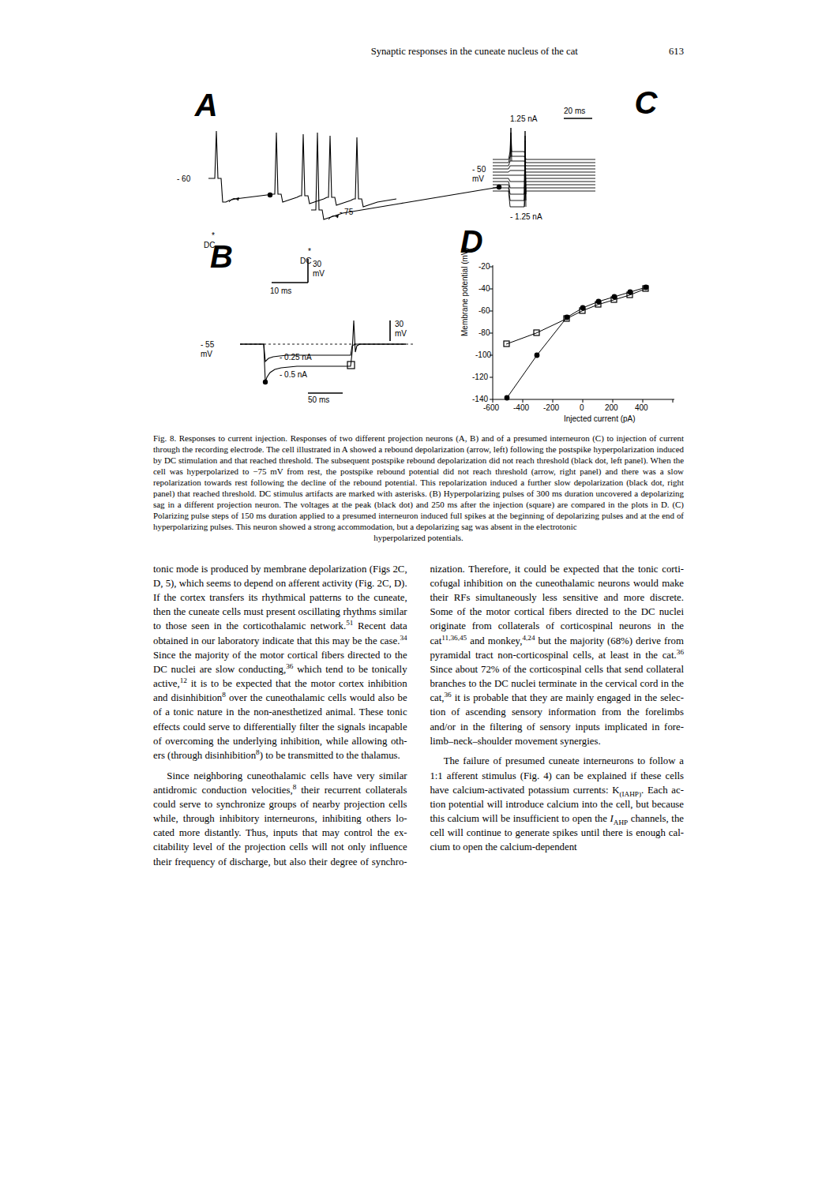Synaptic responses in the cuneate nucleus of the cat 613
A B C D * DC - 60 * DC - 75 30 mV 10 ms - 55 mV - 0.25 nA - 0.5 nA 30 mV 50 ms 1.25 nA 20 ms - 50 mV - 1.25 nA -600 -400 -200 0 200 400 -140 -120 -100 -80 -60 -40 -20 Injected current (pA) Membrane potential (mV)
Fig. 8. Responses to current injection. Responses of two different projection neurons (A, B) and of a presumed interneuron (C) to injection of current through the recording electrode. The cell illustrated in A showed a rebound depolarization (arrow, left) following the postspike hyperpolarization induced by DC stimulation and that reached threshold. The subsequent postspike rebound depolarization did not reach threshold (black dot, left panel). When the cell was hyperpolarized to −75 mV from rest, the postspike rebound potential did not reach threshold (arrow, right panel) and there was a slow repolarization towards rest following the decline of the rebound potential. This repolarization induced a further slow depolarization (black dot, right panel) that reached threshold. DC stimulus artifacts are marked with asterisks. (B) Hyperpolarizing pulses of 300 ms duration uncovered a depolarizing sag in a different projection neuron. The voltages at the peak (black dot) and 250 ms after the injection (square) are compared in the plots in D. (C) Polarizing pulse steps of 150 ms duration applied to a presumed interneuron induced full spikes at the beginning of depolarizing pulses and at the end of hyperpolarizing pulses. This neuron showed a strong accommodation, but a depolarizing sag was absent in the electrotonic hyperpolarized potentials.
tonic mode is produced by membrane depolarization (Figs 2C, D, 5), which seems to depend on afferent activity (Fig. 2C, D). If the cortex transfers its rhythmical patterns to the cuneate, then the cuneate cells must present oscillating rhythms similar to those seen in the corticothalamic network.51 Recent data obtained in our laboratory indicate that this may be the case.34 Since the majority of the motor cortical fibers directed to the DC nuclei are slow conducting,36 which tend to be tonically active,12 it is to be expected that the motor cortex inhibition and disinhibition8 over the cuneothalamic cells would also be of a tonic nature in the non-anesthetized animal. These tonic effects could serve to differentially filter the signals incapable of overcoming the underlying inhibition, while allowing others (through disinhibition8) to be transmitted to the thalamus.
Since neighboring cuneothalamic cells have very similar antidromic conduction velocities,8 their recurrent collaterals could serve to synchronize groups of nearby projection cells while, through inhibitory interneurons, inhibiting others located more distantly. Thus, inputs that may control the excitability level of the projection cells will not only influence their frequency of discharge, but also their degree of synchronization. Therefore, it could be expected that the tonic corticofugal inhibition on the cuneothalamic neurons would make their RFs simultaneously less sensitive and more discrete. Some of the motor cortical fibers directed to the DC nuclei originate from collaterals of corticospinal neurons in the cat11,36,45 and monkey,4,24 but the majority (68%) derive from pyramidal tract non-corticospinal cells, at least in the cat.36 Since about 72% of the corticospinal cells that send collateral branches to the DC nuclei terminate in the cervical cord in the cat,36 it is probable that they are mainly engaged in the selection of ascending sensory information from the forelimbs and/or in the filtering of sensory inputs implicated in forelimb–neck–shoulder movement synergies.
The failure of presumed cuneate interneurons to follow a 1:1 afferent stimulus (Fig. 4) can be explained if these cells have calcium-activated potassium currents: K(IAHP). Each action potential will introduce calcium into the cell, but because this calcium will be insufficient to open the IAHP channels, the cell will continue to generate spikes until there is enough calcium to open the calcium-dependent